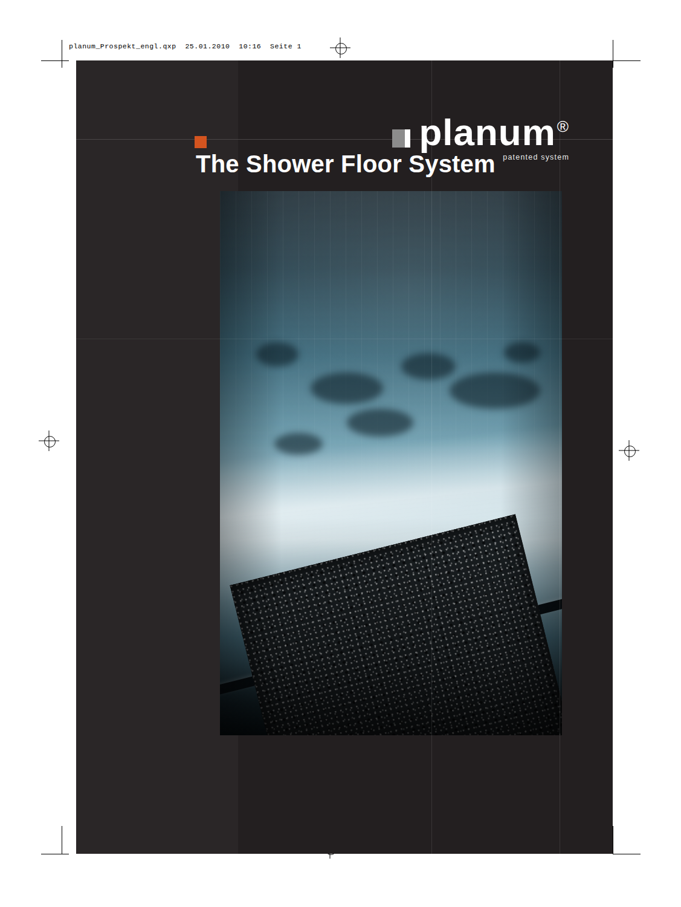planum_Prospekt_engl.qxp 25.01.2010 10:16 Seite 1
planum®
patented system
The Shower Floor System
Water on a planum shower floor